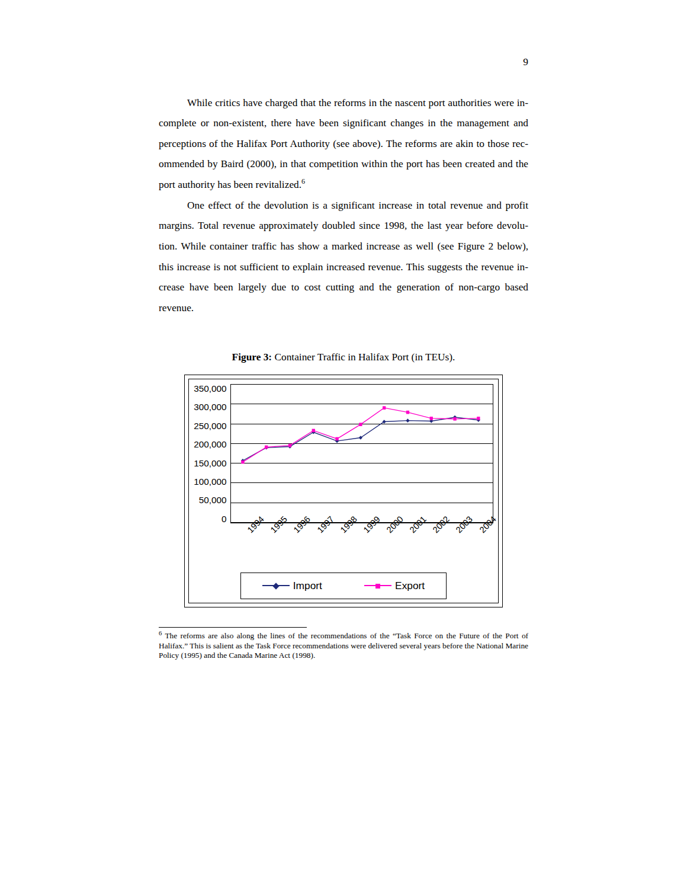9
While critics have charged that the reforms in the nascent port authorities were incomplete or non-existent, there have been significant changes in the management and perceptions of the Halifax Port Authority (see above). The reforms are akin to those recommended by Baird (2000), in that competition within the port has been created and the port authority has been revitalized.6
One effect of the devolution is a significant increase in total revenue and profit margins. Total revenue approximately doubled since 1998, the last year before devolution. While container traffic has show a marked increase as well (see Figure 2 below), this increase is not sufficient to explain increased revenue. This suggests the revenue increase have been largely due to cost cutting and the generation of non-cargo based revenue.
Figure 3: Container Traffic in Halifax Port (in TEUs).
350,000
300,000
250,000
200,000
150,000
100,000
50,000
0
1994 1995 1996 1997 1998 1999 2000 2001 2002 2003 2004
Import
Export
6 The reforms are also along the lines of the recommendations of the “Task Force on the Future of the Port of Halifax.” This is salient as the Task Force recommendations were delivered several years before the National Marine Policy (1995) and the Canada Marine Act (1998).